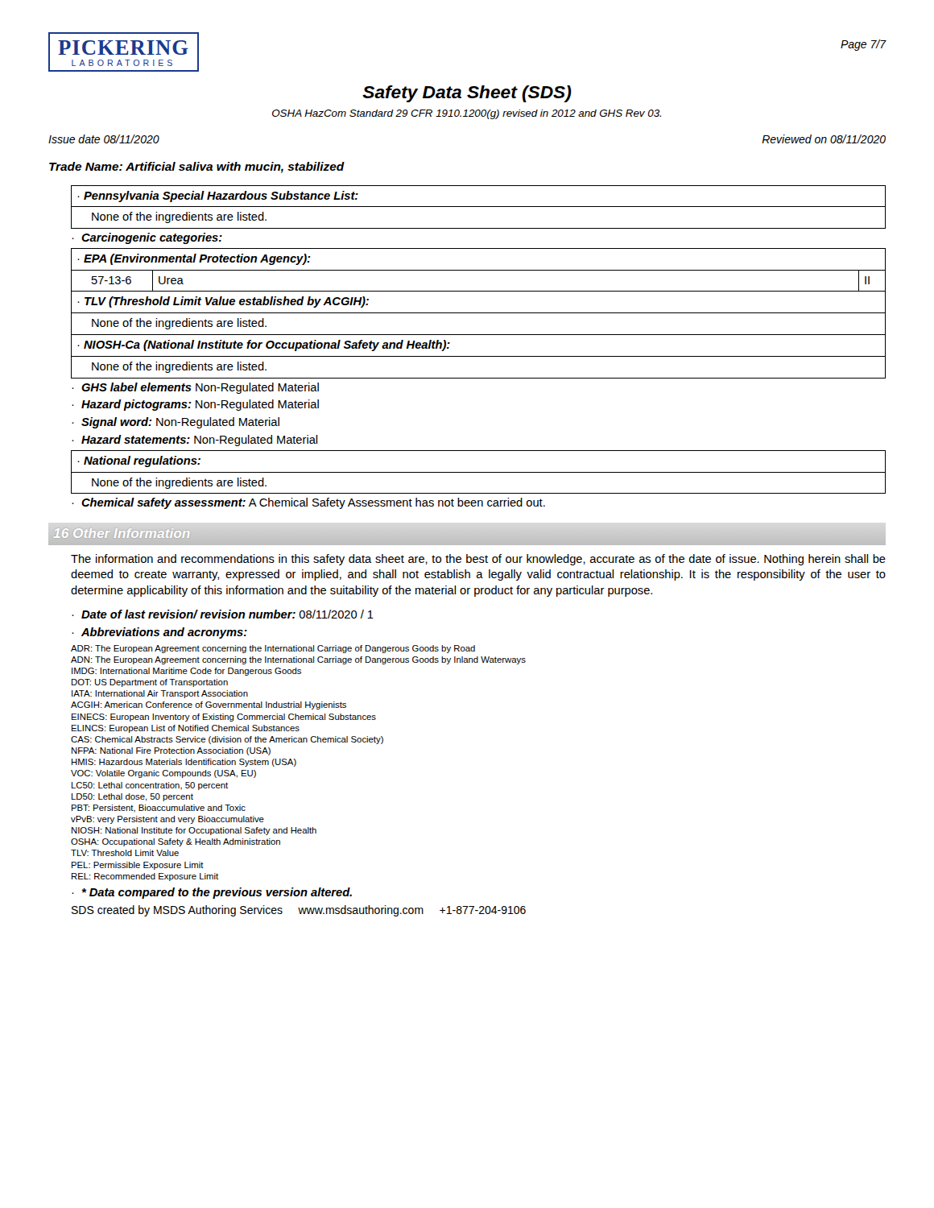PICKERING
LABORATORIES
Page 7/7
Safety Data Sheet (SDS)
OSHA HazCom Standard 29 CFR 1910.1200(g) revised in 2012 and GHS Rev 03.
Issue date 08/11/2020 Reviewed on 08/11/2020
Trade Name: Artificial saliva with mucin, stabilized
| · Pennsylvania Special Hazardous Substance List: |
| None of the ingredients are listed. |
· Carcinogenic categories:
| · EPA (Environmental Protection Agency): |
| 57-13-6 | Urea | II |
| · TLV (Threshold Limit Value established by ACGIH): |
| None of the ingredients are listed. |
| · NIOSH-Ca (National Institute for Occupational Safety and Health): |
| None of the ingredients are listed. |
· GHS label elements Non-Regulated Material
· Hazard pictograms: Non-Regulated Material
· Signal word: Non-Regulated Material
· Hazard statements: Non-Regulated Material
| · National regulations: |
| None of the ingredients are listed. |
· Chemical safety assessment: A Chemical Safety Assessment has not been carried out.
16 Other Information
The information and recommendations in this safety data sheet are, to the best of our knowledge, accurate as of the date of issue. Nothing herein shall be deemed to create warranty, expressed or implied, and shall not establish a legally valid contractual relationship. It is the responsibility of the user to determine applicability of this information and the suitability of the material or product for any particular purpose.
· Date of last revision/ revision number: 08/11/2020 / 1
· Abbreviations and acronyms:
ADR: The European Agreement concerning the International Carriage of Dangerous Goods by Road
ADN: The European Agreement concerning the International Carriage of Dangerous Goods by Inland Waterways
IMDG: International Maritime Code for Dangerous Goods
DOT: US Department of Transportation
IATA: International Air Transport Association
ACGIH: American Conference of Governmental Industrial Hygienists
EINECS: European Inventory of Existing Commercial Chemical Substances
ELINCS: European List of Notified Chemical Substances
CAS: Chemical Abstracts Service (division of the American Chemical Society)
NFPA: National Fire Protection Association (USA)
HMIS: Hazardous Materials Identification System (USA)
VOC: Volatile Organic Compounds (USA, EU)
LC50: Lethal concentration, 50 percent
LD50: Lethal dose, 50 percent
PBT: Persistent, Bioaccumulative and Toxic
vPvB: very Persistent and very Bioaccumulative
NIOSH: National Institute for Occupational Safety and Health
OSHA: Occupational Safety & Health Administration
TLV: Threshold Limit Value
PEL: Permissible Exposure Limit
REL: Recommended Exposure Limit
· * Data compared to the previous version altered.
SDS created by MSDS Authoring Services www.msdsauthoring.com +1-877-204-9106